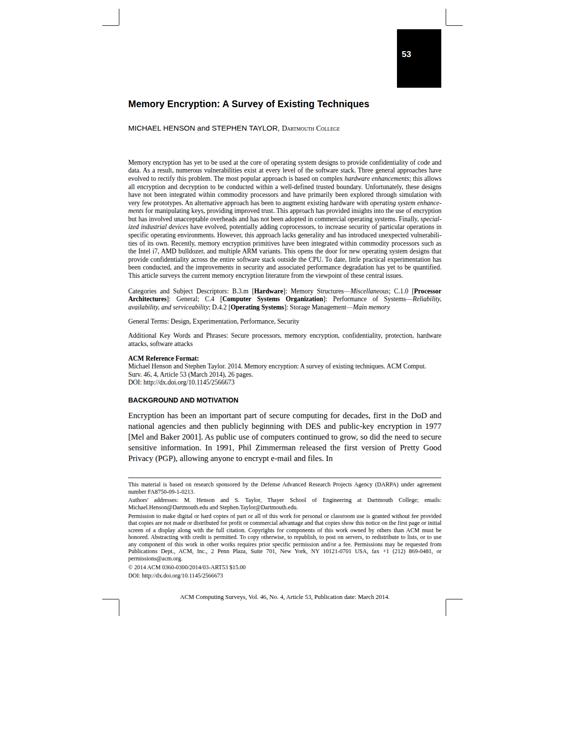53
Memory Encryption: A Survey of Existing Techniques
MICHAEL HENSON and STEPHEN TAYLOR, Dartmouth College
Memory encryption has yet to be used at the core of operating system designs to provide confidentiality of code and data. As a result, numerous vulnerabilities exist at every level of the software stack. Three general approaches have evolved to rectify this problem. The most popular approach is based on complex hardware enhancements; this allows all encryption and decryption to be conducted within a well-defined trusted boundary. Unfortunately, these designs have not been integrated within commodity processors and have primarily been explored through simulation with very few prototypes. An alternative approach has been to augment existing hardware with operating system enhancements for manipulating keys, providing improved trust. This approach has provided insights into the use of encryption but has involved unacceptable overheads and has not been adopted in commercial operating systems. Finally, specialized industrial devices have evolved, potentially adding coprocessors, to increase security of particular operations in specific operating environments. However, this approach lacks generality and has introduced unexpected vulnerabilities of its own. Recently, memory encryption primitives have been integrated within commodity processors such as the Intel i7, AMD bulldozer, and multiple ARM variants. This opens the door for new operating system designs that provide confidentiality across the entire software stack outside the CPU. To date, little practical experimentation has been conducted, and the improvements in security and associated performance degradation has yet to be quantified. This article surveys the current memory encryption literature from the viewpoint of these central issues.
Categories and Subject Descriptors: B.3.m [Hardware]: Memory Structures—Miscellaneous; C.1.0 [Processor Architectures]: General; C.4 [Computer Systems Organization]: Performance of Systems—Reliability, availability, and serviceability; D.4.2 [Operating Systems]: Storage Management—Main memory
General Terms: Design, Experimentation, Performance, Security
Additional Key Words and Phrases: Secure processors, memory encryption, confidentiality, protection, hardware attacks, software attacks
ACM Reference Format:
Michael Henson and Stephen Taylor. 2014. Memory encryption: A survey of existing techniques. ACM Comput. Surv. 46, 4, Article 53 (March 2014), 26 pages.
DOI: http://dx.doi.org/10.1145/2566673
BACKGROUND AND MOTIVATION
Encryption has been an important part of secure computing for decades, first in the DoD and national agencies and then publicly beginning with DES and public-key encryption in 1977 [Mel and Baker 2001]. As public use of computers continued to grow, so did the need to secure sensitive information. In 1991, Phil Zimmerman released the first version of Pretty Good Privacy (PGP), allowing anyone to encrypt e-mail and files. In
This material is based on research sponsored by the Defense Advanced Research Projects Agency (DARPA) under agreement number FA8750-09-1-0213.
Authors' addresses: M. Henson and S. Taylor, Thayer School of Engineering at Dartmouth College; emails: Michael.Henson@Dartmouth.edu and Stephen.Taylor@Dartmouth.edu.
Permission to make digital or hard copies of part or all of this work for personal or classroom use is granted without fee provided that copies are not made or distributed for profit or commercial advantage and that copies show this notice on the first page or initial screen of a display along with the full citation. Copyrights for components of this work owned by others than ACM must be honored. Abstracting with credit is permitted. To copy otherwise, to republish, to post on servers, to redistribute to lists, or to use any component of this work in other works requires prior specific permission and/or a fee. Permissions may be requested from Publications Dept., ACM, Inc., 2 Penn Plaza, Suite 701, New York, NY 10121-0701 USA, fax +1 (212) 869-0481, or permissions@acm.org.
© 2014 ACM 0360-0300/2014/03-ART53 $15.00
DOI: http://dx.doi.org/10.1145/2566673
ACM Computing Surveys, Vol. 46, No. 4, Article 53, Publication date: March 2014.